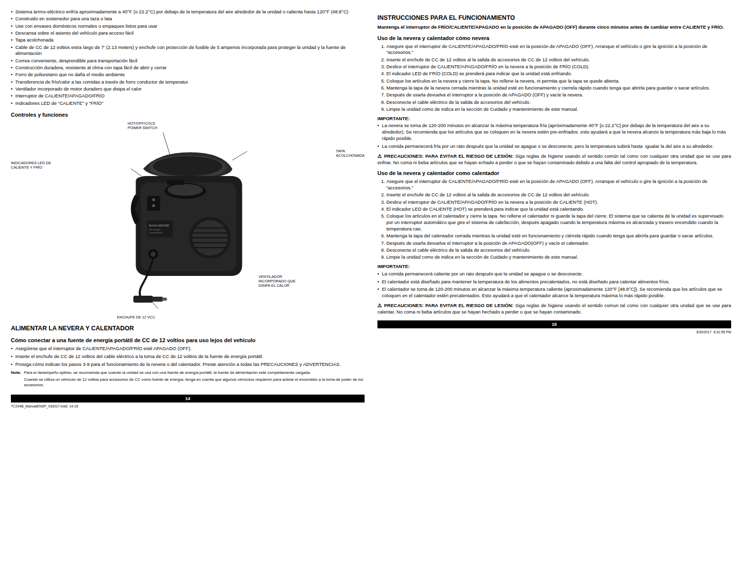Sistema termo-eléctrico enfría aproximadamente a 40°F (o 22.2°C) por debajo de la temperatura del aire alrededor de la unidad o calienta hasta 120°F (48.8°C)
Construido en sostenedor para una taza o lata
Use con envases domésticos normales o empaques listos para usar
Descansa sobre el asiento del vehículo para acceso fácil
Tapa acolchonada
Cable de CC de 12 voltios extra largo de 7' (2.13 meters) y enchufe con protección de fusible de 5 amperios incorporada para proteger la unidad y la fuente de alimentación
Correa conveniente, desprendible para transportación fácil
Construcción duradera, resistente al clima con tapa fácil de abrir y cerrar
Forro de poliuretano que no daña el medio ambiente
Transferencia de frío/calor a las comidas a través de forro conductor de temperatur
Ventilador incorporado de motor duradero que disipa el calor
Interruptor de CALIENTE/APAGADO/FRÍO
Indicadores LED de “CALIENTE” y “FRÍO”
Controles y funciones
HOT/OFF/COLD
POWER SWITCH
TAPA
ACOLCHONADA
INDICADORES LED DE
CALIENTE Y FRÍO
VENTILADOR
INCORPORADO QUE
DISIPA EL CALOR
ENCHUFE DE 12 VCC
BLACK+DECKER 12V Portable Cooler/Warmer
ALIMENTAR LA NEVERA Y CALENTADOR
Cómo conectar a una fuente de energía portátil de CC de 12 voltios para uso lejos del vehículo
Asegúrese que el interruptor de CALIENTE/APAGADO/FRÍO esté APAGADO (OFF).
Inserte el enchufe de CC de 12 voltios del cable eléctrico a la toma de CC de 12 voltios de la fuente de energía portátil.
Prosiga cómo indican los pasos 3-9 para el funcionamiento de la nevera o del calentador. Preste atención a todas las PRECAUCIONES y ADVERTENCIAS.
Nota:
Para el desempeño óptimo, se recomeinda que cuando la unidad se usa con una fuente de energía portátil, la fuente de alimentación esté completamente cargada.
Cuando se utiliza un vehículo de 12 voltios para accesorios de CC como fuente de energía, tenga en cuenta que algunos vehículos requieren para activar el encendido a la toma de poder de los accesorios.
14
TC204B_ManualENSP_033017.indd 14-15
INSTRUCCIONES PARA EL FUNCIONAMIENTO
Mantenga el interruptor de FRÍO/CALIENTE/APAGADO en la posición de APAGADO (OFF) durante cinco minutos antes de cambiar entre CALIENTE y FRÍO.
Uso de la nevera y calentador cómo nevera
Asegure que el interruptor de CALIENTE/APAGADO/FRÍO esté en la posición de APAGADO (OFF). Arranque el vehículo o gire la ignición a la posición de “accesorios.”
Inserte el enchufe de CC de 12 voltios al la salida de accesorios de CC de 12 voltios del vehículo.
Deslice el interruptor de CALIENTE/APAGADO/FRÍO en la nevera a la posición de FRÍO (COLD).
El indicador LED de FRÍO (COLD) se prenderá para indicar que la unidad está enfriando.
Coloque los artículos en la nevera y cierre la tapa. No rellene la nevera, ni permita que la tapa se quede abierta.
Mantenga la tapa de la nevera cerrada mientras la unidad esté en funcionamiento y cierrela rápido cuando tenga que abrirla para guardar o sacar artículos.
Después de usarla devuelva el interruptor a la posición de APAGADO (OFF) y vacíe la nevera.
Desconecte el cable eléctrico de la salida de accesorios del vehículo.
Limpie la unidad como de indica en la sección de Cuidado y mantenimiento de este manual.
IMPORTANTE:
La nevera se toma de 120-200 minutos en alcanzar la máxima temperatura fría (apróximadamente 40°F [o 22.2°C] por debajo de la temperatura del aire a su alrededor). Se recomienda que los artículos que se coloquen en la nevera estén pre-enfriados. esto ayudará a que la nevera alcanze la temperatura más baja lo más rápido posible.
La comida permanecerá fría por un rato después que la unidad se apague o se desconecte, pero la temperatura subirá hasta igualar la del aire a su alrededor.
⚠ PRECAUCIONES: PARA EVITAR EL RIESGO DE LESIÓN: Siga reglas de higiene usando el sentido común tal como con cualquier otra unidad que se use para enfriar. No coma ni beba artículos que se hayan echado a perder o que se hayan contaminado debido a una falta del control apropiado de la temperatura.
Uso de la nevera y calentador como calentador
Asegure que el interruptor de CALIENTE/APAGADO/FRÍO esté en la posición de APAGADO (OFF). Arranque el vehículo o gire la ignición a la posición de “accesorios.”
Inserte el enchufe de CC de 12 voltios al la salida de accesorios de CC de 12 voltios del vehículo.
Deslice el interruptor de CALIENTE/APAGADO/FRÍO en la nevera a la posición de CALIENTE (HOT).
El indicador LED de CALIENTE (HOT) se prenderá para indicar que la unidad está calentando.
Coloque los artículos en el calentador y cierre la tapa. No rellene el calentador ni guarde la tapa del cierre. El sistema que se calienta de la unidad es supervisado por un interruptor automático que gire el sistema de calefacción, después apagado cuando la temperatura máxima es alcanzada y trasero encendido cuando la temperatura cae.
Mantenga la tapa del calentador cerrada mientras la unidad esté en funcionamiento y ciérrela rápido cuando tenga que abrirla para guardar o sacar artículos.
Después de usarla devuelva el interruptor a la posición de APAGADO(OFF) y vacíe el calentador.
Desconecte el cable eléctrico de la salida de accesorios del vehículo.
Limpie la unidad como de indica en la sección de Cuidado y mantenimiento de este manual.
IMPORTANTE:
La comida permanecerá caliente por un rato después que la unidad se apague o se desconecte.
El calentador está diseñado para mantener la temperatura de los alimentos precalentados, no está diseñado para calentar alimentos fríos.
El calentador se toma de 120-200 minutos en alcanzar la máxima temperatura caliente (aproximadamente 120°F [48.8°C]). Se recomienda que los artículos que se coloquen en el calentador estén precalentados. Esto ayudará a que el calentador alcance la temperatura máxima lo más rápido posible.
⚠ PRECAUCIONES: PARA EVITAR EL RIESGO DE LESIÓN: Siga reglas de higiene usando el sentido comun tal como con cualquier otra unidad que se use para calentar. No coma ni beba artículos que se hayan hechado a perder o que se hayan contaminado.
15
3/30/2017 6:31:55 PM